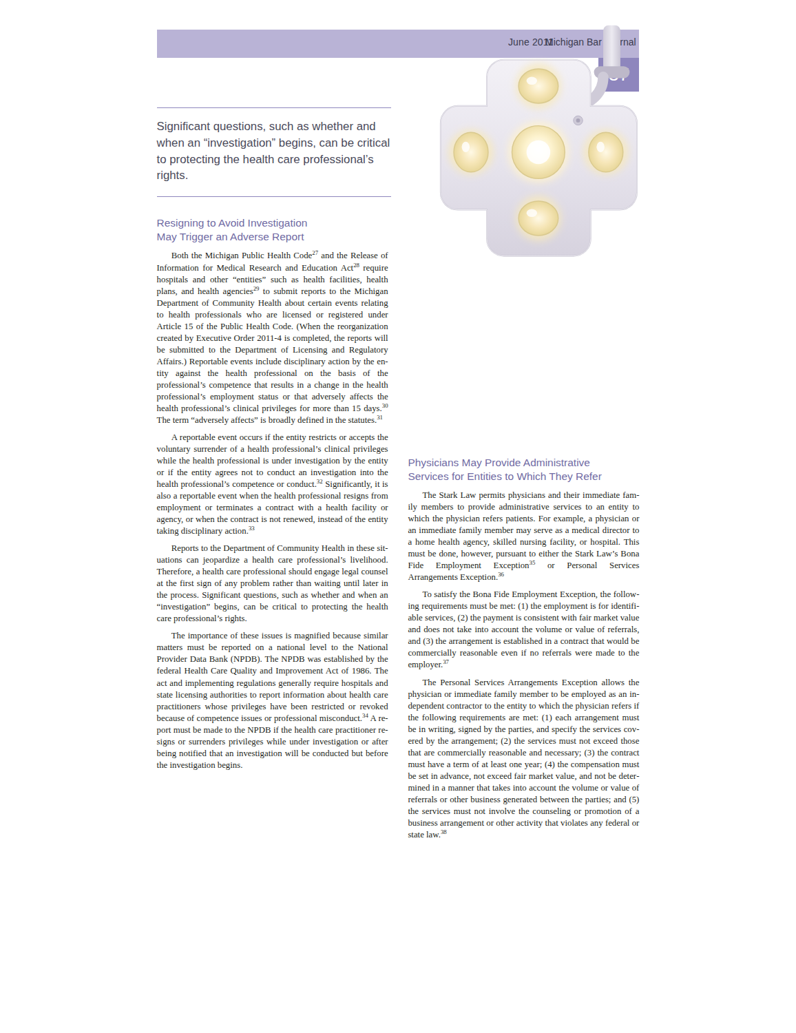June 2011
Michigan Bar Journal
37
Significant questions, such as whether and when an “investigation” begins, can be critical to protecting the health care professional’s rights.
Resigning to Avoid Investigation
May Trigger an Adverse Report
Both the Michigan Public Health Code27 and the Release of Information for Medical Research and Education Act28 require hospitals and other “entities” such as health facilities, health plans, and health agencies29 to submit reports to the Michigan Department of Community Health about certain events relating to health professionals who are licensed or registered under Article 15 of the Public Health Code. (When the reorganization created by Executive Order 2011-4 is completed, the reports will be submitted to the Department of Licensing and Regulatory Affairs.) Reportable events include disciplinary action by the entity against the health professional on the basis of the professional’s competence that results in a change in the health professional’s employment status or that adversely affects the health professional’s clinical privileges for more than 15 days.30 The term “adversely affects” is broadly defined in the statutes.31
A reportable event occurs if the entity restricts or accepts the voluntary surrender of a health professional’s clinical privileges while the health professional is under investigation by the entity or if the entity agrees not to conduct an investigation into the health professional’s competence or conduct.32 Significantly, it is also a reportable event when the health professional resigns from employment or terminates a contract with a health facility or agency, or when the contract is not renewed, instead of the entity taking disciplinary action.33
Reports to the Department of Community Health in these situations can jeopardize a health care professional’s livelihood. Therefore, a health care professional should engage legal counsel at the first sign of any problem rather than waiting until later in the process. Significant questions, such as whether and when an “investigation” begins, can be critical to protecting the health care professional’s rights.
The importance of these issues is magnified because similar matters must be reported on a national level to the National Provider Data Bank (NPDB). The NPDB was established by the federal Health Care Quality and Improvement Act of 1986. The act and implementing regulations generally require hospitals and state licensing authorities to report information about health care practitioners whose privileges have been restricted or revoked because of competence issues or professional misconduct.34 A report must be made to the NPDB if the health care practitioner resigns or surrenders privileges while under investigation or after being notified that an investigation will be conducted but before the investigation begins.
Physicians May Provide Administrative
Services for Entities to Which They Refer
The Stark Law permits physicians and their immediate family members to provide administrative services to an entity to which the physician refers patients. For example, a physician or an immediate family member may serve as a medical director to a home health agency, skilled nursing facility, or hospital. This must be done, however, pursuant to either the Stark Law’s Bona Fide Employment Exception35 or Personal Services Arrangements Exception.36
To satisfy the Bona Fide Employment Exception, the following requirements must be met: (1) the employment is for identifiable services, (2) the payment is consistent with fair market value and does not take into account the volume or value of referrals, and (3) the arrangement is established in a contract that would be commercially reasonable even if no referrals were made to the employer.37
The Personal Services Arrangements Exception allows the physician or immediate family member to be employed as an independent contractor to the entity to which the physician refers if the following requirements are met: (1) each arrangement must be in writing, signed by the parties, and specify the services covered by the arrangement; (2) the services must not exceed those that are commercially reasonable and necessary; (3) the contract must have a term of at least one year; (4) the compensation must be set in advance, not exceed fair market value, and not be determined in a manner that takes into account the volume or value of referrals or other business generated between the parties; and (5) the services must not involve the counseling or promotion of a business arrangement or other activity that violates any federal or state law.38